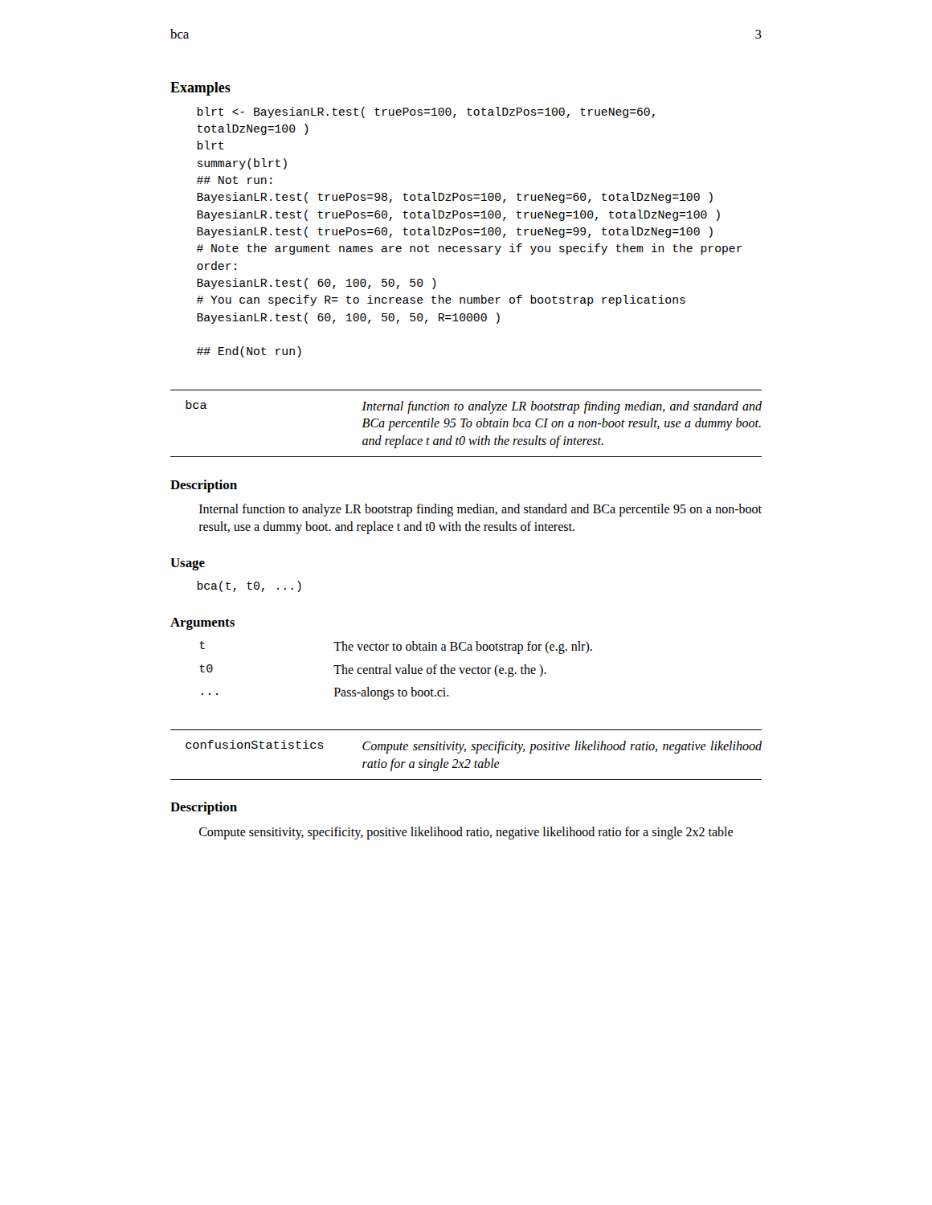bca 3
Examples
blrt <- BayesianLR.test( truePos=100, totalDzPos=100, trueNeg=60, totalDzNeg=100 )
blrt
summary(blrt)
## Not run:
BayesianLR.test( truePos=98, totalDzPos=100, trueNeg=60, totalDzNeg=100 )
BayesianLR.test( truePos=60, totalDzPos=100, trueNeg=100, totalDzNeg=100 )
BayesianLR.test( truePos=60, totalDzPos=100, trueNeg=99, totalDzNeg=100 )
# Note the argument names are not necessary if you specify them in the proper order:
BayesianLR.test( 60, 100, 50, 50 )
# You can specify R= to increase the number of bootstrap replications
BayesianLR.test( 60, 100, 50, 50, R=10000 )

## End(Not run)
| bca | Internal function to analyze LR bootstrap finding median, and standard and BCa percentile 95 To obtain bca CI on a non-boot result, use a dummy boot. and replace t and t0 with the results of interest. |
Description
Internal function to analyze LR bootstrap finding median, and standard and BCa percentile 95 on a non-boot result, use a dummy boot. and replace t and t0 with the results of interest.
Usage
bca(t, t0, ...)
Arguments
t
The vector to obtain a BCa bootstrap for (e.g. nlr).
t0
The central value of the vector (e.g. the ).
...
Pass-alongs to boot.ci.
| confusionStatistics | Compute sensitivity, specificity, positive likelihood ratio, negative likelihood ratio for a single 2x2 table |
Description
Compute sensitivity, specificity, positive likelihood ratio, negative likelihood ratio for a single 2x2 table